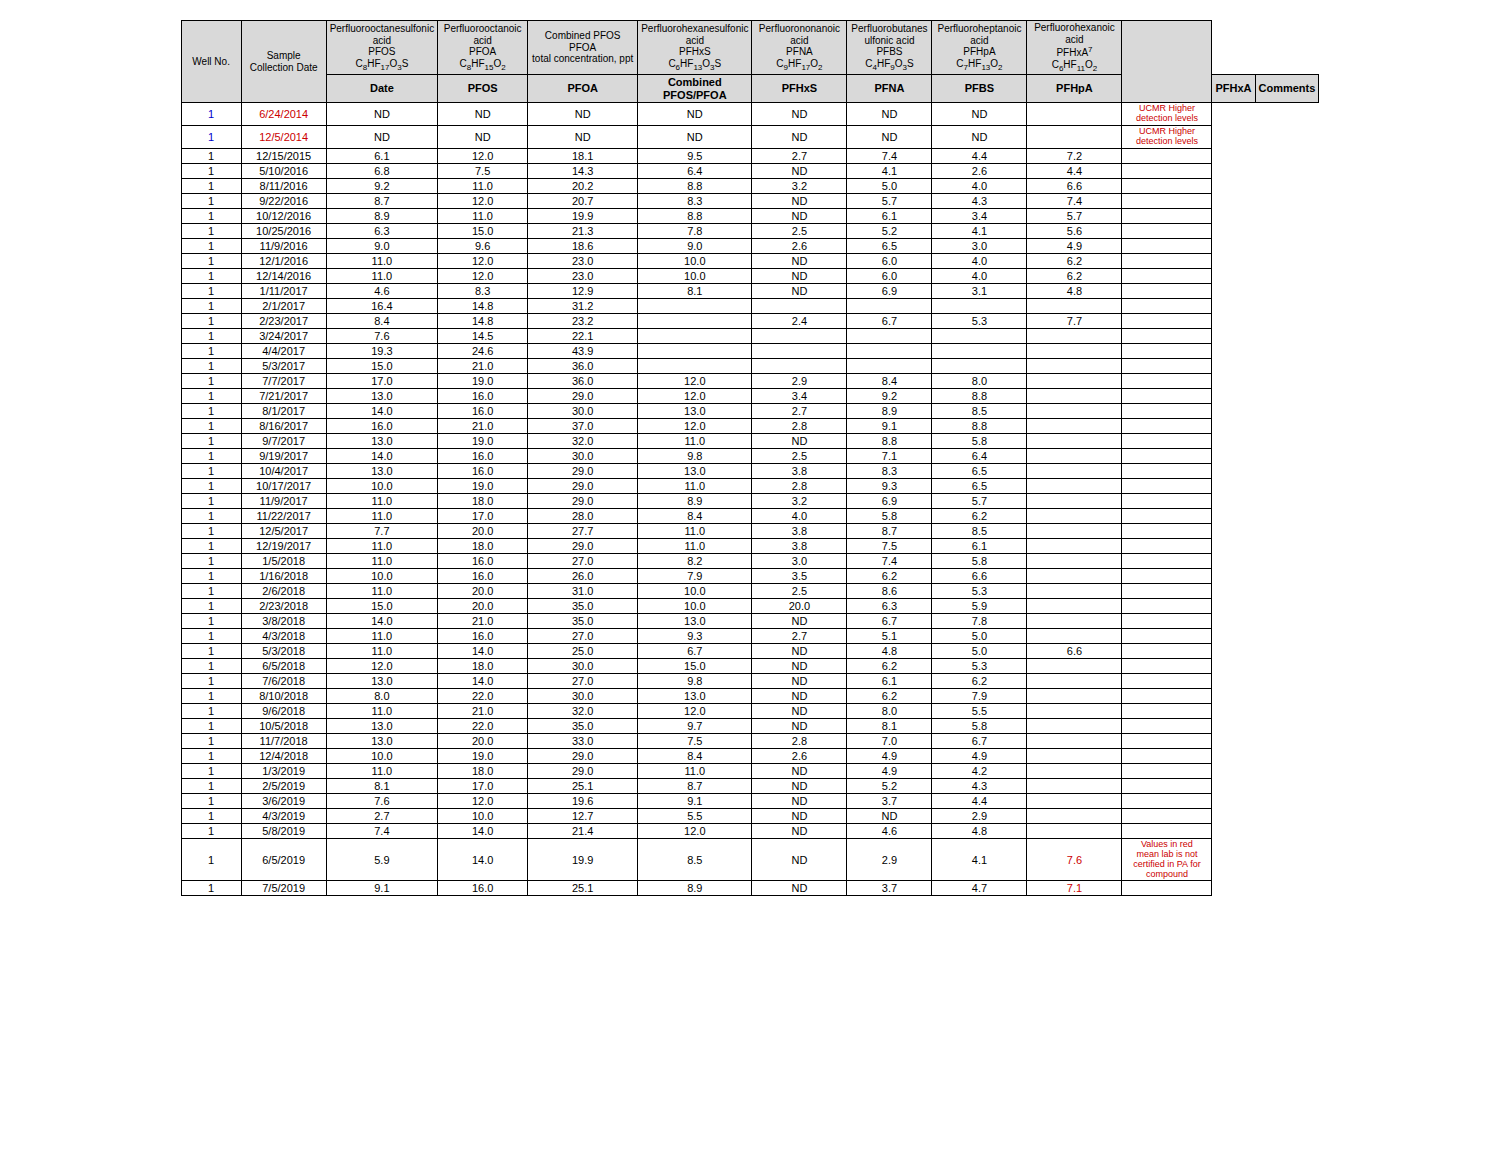| Well No. | Sample Collection Date | Perfluorooctanesulfonic acid PFOS C 8 HF 17 O 3 S | Perfluorooctanoic acid PFOA C 8 HF 15 O 2 | Combined PFOS PFOA total concentration, ppt | Perfluorohexanesulfonic acid PFHxS C 6 HF 13 O 3 S | Perfluorononanoic acid PFNA C 9 HF 17 O 2 | Perfluorobutanes ulfonic acid PFBS C 4 HF 9 O 3 S | Perfluoroheptanoic acid PFHpA C 7 HF 13 O 2 | Perfluorohexanoic acid PFHxA 7 C 6 HF 11 O 2 | |
| --- | --- | --- | --- | --- | --- | --- | --- | --- | --- | --- |
| Date | PFOS | PFOA | Combined PFOS/PFOA | PFHxS | PFNA | PFBS | PFHpA | PFHxA | Comments |
| 1 | 6/24/2014 | ND | ND | ND | ND | ND | ND | ND | | UCMR Higher detection levels |
| 1 | 12/5/2014 | ND | ND | ND | ND | ND | ND | ND | | UCMR Higher detection levels |
| 1 | 12/15/2015 | 6.1 | 12.0 | 18.1 | 9.5 | 2.7 | 7.4 | 4.4 | 7.2 | |
| 1 | 5/10/2016 | 6.8 | 7.5 | 14.3 | 6.4 | ND | 4.1 | 2.6 | 4.4 | |
| 1 | 8/11/2016 | 9.2 | 11.0 | 20.2 | 8.8 | 3.2 | 5.0 | 4.0 | 6.6 | |
| 1 | 9/22/2016 | 8.7 | 12.0 | 20.7 | 8.3 | ND | 5.7 | 4.3 | 7.4 | |
| 1 | 10/12/2016 | 8.9 | 11.0 | 19.9 | 8.8 | ND | 6.1 | 3.4 | 5.7 | |
| 1 | 10/25/2016 | 6.3 | 15.0 | 21.3 | 7.8 | 2.5 | 5.2 | 4.1 | 5.6 | |
| 1 | 11/9/2016 | 9.0 | 9.6 | 18.6 | 9.0 | 2.6 | 6.5 | 3.0 | 4.9 | |
| 1 | 12/1/2016 | 11.0 | 12.0 | 23.0 | 10.0 | ND | 6.0 | 4.0 | 6.2 | |
| 1 | 12/14/2016 | 11.0 | 12.0 | 23.0 | 10.0 | ND | 6.0 | 4.0 | 6.2 | |
| 1 | 1/11/2017 | 4.6 | 8.3 | 12.9 | 8.1 | ND | 6.9 | 3.1 | 4.8 | |
| 1 | 2/1/2017 | 16.4 | 14.8 | 31.2 | | | | | | |
| 1 | 2/23/2017 | 8.4 | 14.8 | 23.2 | | 2.4 | 6.7 | 5.3 | 7.7 | |
| 1 | 3/24/2017 | 7.6 | 14.5 | 22.1 | | | | | | |
| 1 | 4/4/2017 | 19.3 | 24.6 | 43.9 | | | | | | |
| 1 | 5/3/2017 | 15.0 | 21.0 | 36.0 | | | | | | |
| 1 | 7/7/2017 | 17.0 | 19.0 | 36.0 | 12.0 | 2.9 | 8.4 | 8.0 | | |
| 1 | 7/21/2017 | 13.0 | 16.0 | 29.0 | 12.0 | 3.4 | 9.2 | 8.8 | | |
| 1 | 8/1/2017 | 14.0 | 16.0 | 30.0 | 13.0 | 2.7 | 8.9 | 8.5 | | |
| 1 | 8/16/2017 | 16.0 | 21.0 | 37.0 | 12.0 | 2.8 | 9.1 | 8.8 | | |
| 1 | 9/7/2017 | 13.0 | 19.0 | 32.0 | 11.0 | ND | 8.8 | 5.8 | | |
| 1 | 9/19/2017 | 14.0 | 16.0 | 30.0 | 9.8 | 2.5 | 7.1 | 6.4 | | |
| 1 | 10/4/2017 | 13.0 | 16.0 | 29.0 | 13.0 | 3.8 | 8.3 | 6.5 | | |
| 1 | 10/17/2017 | 10.0 | 19.0 | 29.0 | 11.0 | 2.8 | 9.3 | 6.5 | | |
| 1 | 11/9/2017 | 11.0 | 18.0 | 29.0 | 8.9 | 3.2 | 6.9 | 5.7 | | |
| 1 | 11/22/2017 | 11.0 | 17.0 | 28.0 | 8.4 | 4.0 | 5.8 | 6.2 | | |
| 1 | 12/5/2017 | 7.7 | 20.0 | 27.7 | 11.0 | 3.8 | 8.7 | 8.5 | | |
| 1 | 12/19/2017 | 11.0 | 18.0 | 29.0 | 11.0 | 3.8 | 7.5 | 6.1 | | |
| 1 | 1/5/2018 | 11.0 | 16.0 | 27.0 | 8.2 | 3.0 | 7.4 | 5.8 | | |
| 1 | 1/16/2018 | 10.0 | 16.0 | 26.0 | 7.9 | 3.5 | 6.2 | 6.6 | | |
| 1 | 2/6/2018 | 11.0 | 20.0 | 31.0 | 10.0 | 2.5 | 8.6 | 5.3 | | |
| 1 | 2/23/2018 | 15.0 | 20.0 | 35.0 | 10.0 | 20.0 | 6.3 | 5.9 | | |
| 1 | 3/8/2018 | 14.0 | 21.0 | 35.0 | 13.0 | ND | 6.7 | 7.8 | | |
| 1 | 4/3/2018 | 11.0 | 16.0 | 27.0 | 9.3 | 2.7 | 5.1 | 5.0 | | |
| 1 | 5/3/2018 | 11.0 | 14.0 | 25.0 | 6.7 | ND | 4.8 | 5.0 | 6.6 | |
| 1 | 6/5/2018 | 12.0 | 18.0 | 30.0 | 15.0 | ND | 6.2 | 5.3 | | |
| 1 | 7/6/2018 | 13.0 | 14.0 | 27.0 | 9.8 | ND | 6.1 | 6.2 | | |
| 1 | 8/10/2018 | 8.0 | 22.0 | 30.0 | 13.0 | ND | 6.2 | 7.9 | | |
| 1 | 9/6/2018 | 11.0 | 21.0 | 32.0 | 12.0 | ND | 8.0 | 5.5 | | |
| 1 | 10/5/2018 | 13.0 | 22.0 | 35.0 | 9.7 | ND | 8.1 | 5.8 | | |
| 1 | 11/7/2018 | 13.0 | 20.0 | 33.0 | 7.5 | 2.8 | 7.0 | 6.7 | | |
| 1 | 12/4/2018 | 10.0 | 19.0 | 29.0 | 8.4 | 2.6 | 4.9 | 4.9 | | |
| 1 | 1/3/2019 | 11.0 | 18.0 | 29.0 | 11.0 | ND | 4.9 | 4.2 | | |
| 1 | 2/5/2019 | 8.1 | 17.0 | 25.1 | 8.7 | ND | 5.2 | 4.3 | | |
| 1 | 3/6/2019 | 7.6 | 12.0 | 19.6 | 9.1 | ND | 3.7 | 4.4 | | |
| 1 | 4/3/2019 | 2.7 | 10.0 | 12.7 | 5.5 | ND | ND | 2.9 | | |
| 1 | 5/8/2019 | 7.4 | 14.0 | 21.4 | 12.0 | ND | 4.6 | 4.8 | | |
| 1 | 6/5/2019 | 5.9 | 14.0 | 19.9 | 8.5 | ND | 2.9 | 4.1 | 7.6 | Values in red mean lab is not certified in PA for compound |
| 1 | 7/5/2019 | 9.1 | 16.0 | 25.1 | 8.9 | ND | 3.7 | 4.7 | 7.1 | |